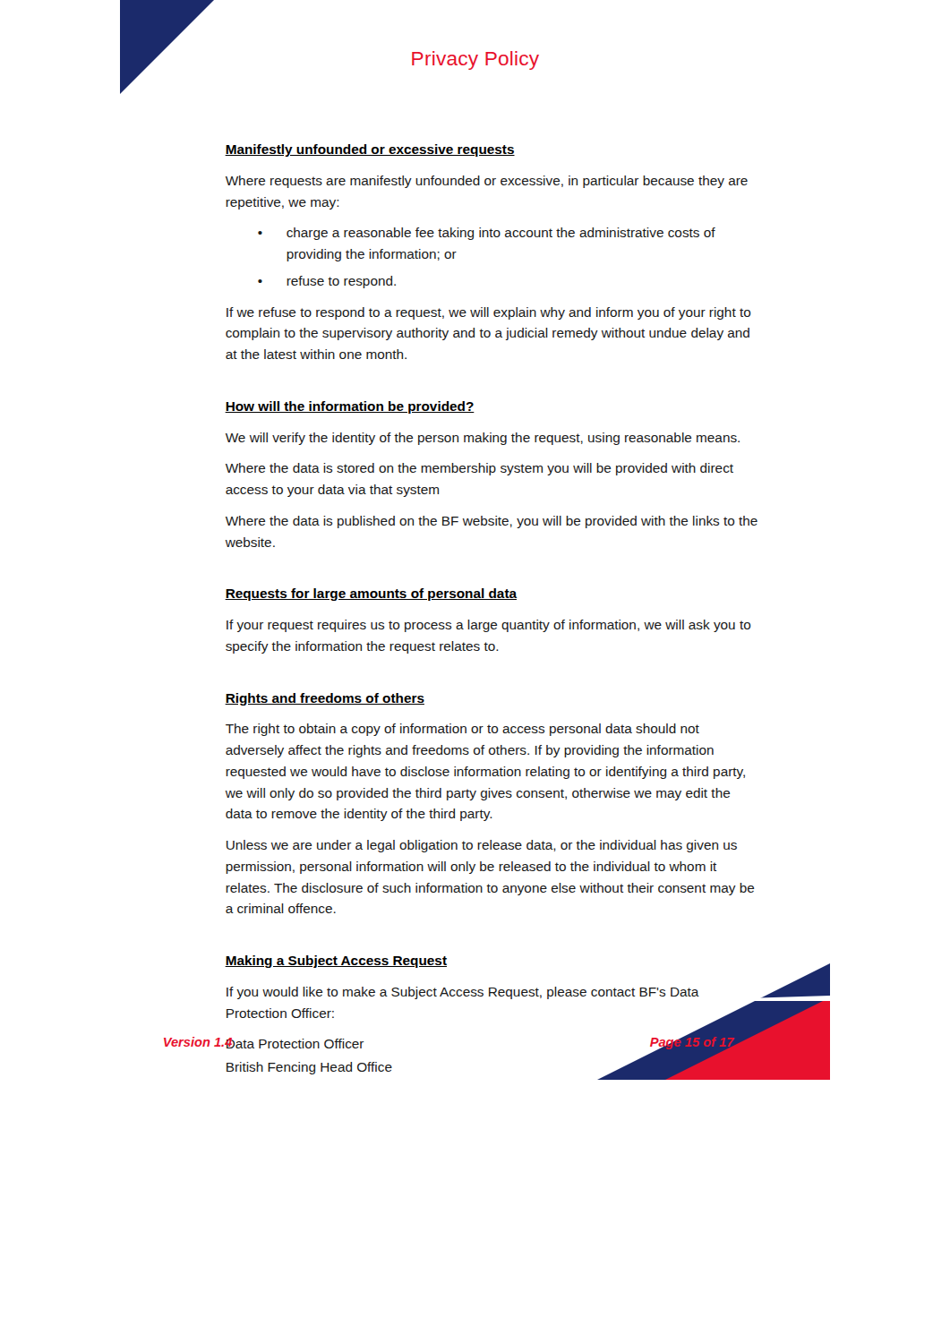Privacy Policy
Manifestly unfounded or excessive requests
Where requests are manifestly unfounded or excessive, in particular because they are repetitive, we may:
charge a reasonable fee taking into account the administrative costs of providing the information; or
refuse to respond.
If we refuse to respond to a request, we will explain why and inform you of your right to complain to the supervisory authority and to a judicial remedy without undue delay and at the latest within one month.
How will the information be provided?
We will verify the identity of the person making the request, using reasonable means.
Where the data is stored on the membership system you will be provided with direct access to your data via that system
Where the data is published on the BF website, you will be provided with the links to the website.
Requests for large amounts of personal data
If your request requires us to process a large quantity of information, we will ask you to specify the information the request relates to.
Rights and freedoms of others
The right to obtain a copy of information or to access personal data should not adversely affect the rights and freedoms of others. If by providing the information requested we would have to disclose information relating to or identifying a third party, we will only do so provided the third party gives consent, otherwise we may edit the data to remove the identity of the third party.
Unless we are under a legal obligation to release data, or the individual has given us permission, personal information will only be released to the individual to whom it relates. The disclosure of such information to anyone else without their consent may be a criminal offence.
Making a Subject Access Request
If you would like to make a Subject Access Request, please contact BF's Data Protection Officer:
Data Protection Officer
British Fencing Head Office
Version 1.4
Page 15 of 17